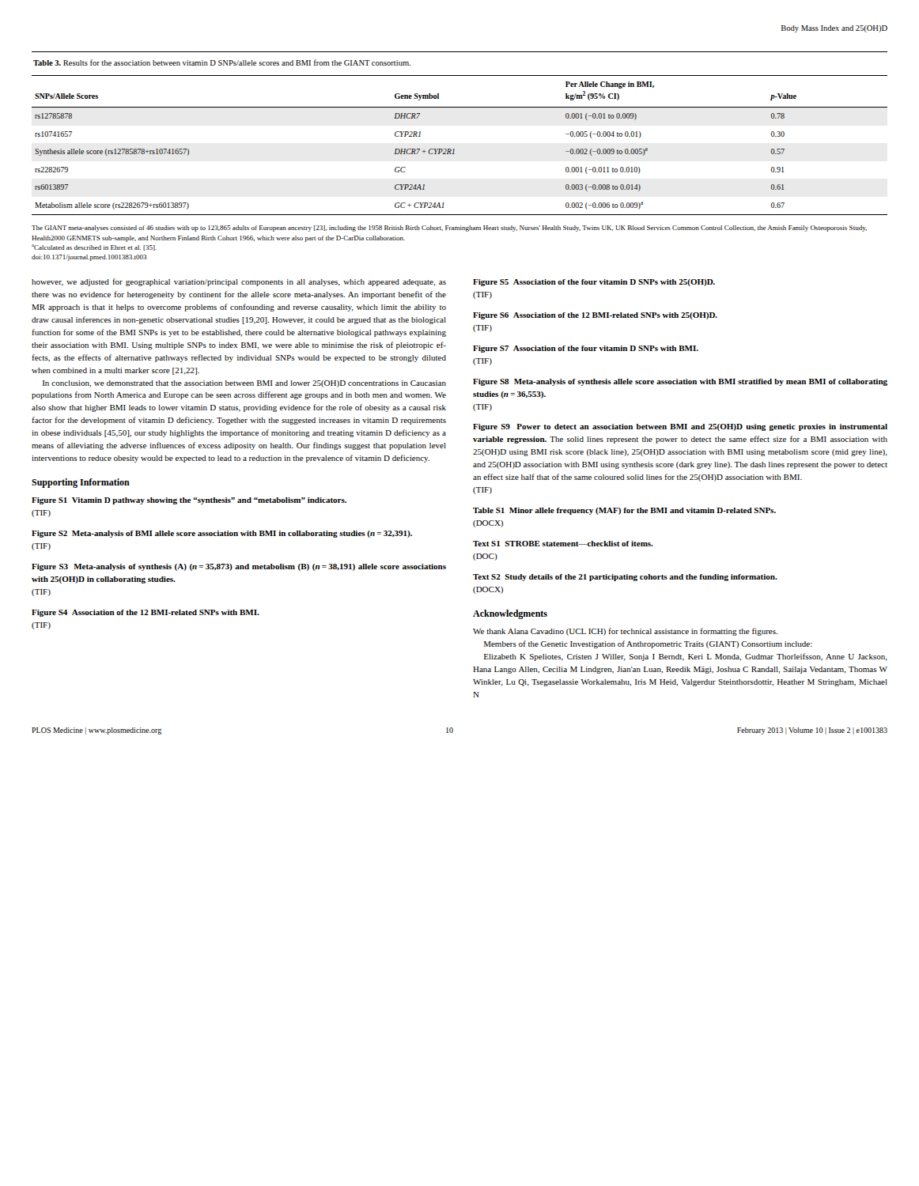Body Mass Index and 25(OH)D
Table 3. Results for the association between vitamin D SNPs/allele scores and BMI from the GIANT consortium.
| SNPs/Allele Scores | Gene Symbol | Per Allele Change in BMI, kg/m 2 (95% CI) | p -Value |
| --- | --- | --- | --- |
| rs12785878 | DHCR7 | 0.001 (−0.01 to 0.009) | 0.78 |
| rs10741657 | CYP2R1 | −0.005 (−0.004 to 0.01) | 0.30 |
| Synthesis allele score (rs12785878+rs10741657) | DHCR7 + CYP2R1 | −0.002 (−0.009 to 0.005) a | 0.57 |
| rs2282679 | GC | 0.001 (−0.011 to 0.010) | 0.91 |
| rs6013897 | CYP24A1 | 0.003 (−0.008 to 0.014) | 0.61 |
| Metabolism allele score (rs2282679+rs6013897) | GC + CYP24A1 | 0.002 (−0.006 to 0.009) a | 0.67 |
The GIANT meta-analyses consisted of 46 studies with up to 123,865 adults of European ancestry [23], including the 1958 British Birth Cohort, Framingham Heart study, Nurses' Health Study, Twins UK, UK Blood Services Common Control Collection, the Amish Family Osteoporosis Study, Health2000 GENMETS sub-sample, and Northern Finland Birth Cohort 1966, which were also part of the D-CarDia collaboration.
aCalculated as described in Ehret et al. [35].
doi:10.1371/journal.pmed.1001383.t003
however, we adjusted for geographical variation/principal components in all analyses, which appeared adequate, as there was no evidence for heterogeneity by continent for the allele score meta-analyses. An important benefit of the MR approach is that it helps to overcome problems of confounding and reverse causality, which limit the ability to draw causal inferences in non-genetic observational studies [19,20]. However, it could be argued that as the biological function for some of the BMI SNPs is yet to be established, there could be alternative biological pathways explaining their association with BMI. Using multiple SNPs to index BMI, we were able to minimise the risk of pleiotropic effects, as the effects of alternative pathways reflected by individual SNPs would be expected to be strongly diluted when combined in a multi marker score [21,22].
In conclusion, we demonstrated that the association between BMI and lower 25(OH)D concentrations in Caucasian populations from North America and Europe can be seen across different age groups and in both men and women. We also show that higher BMI leads to lower vitamin D status, providing evidence for the role of obesity as a causal risk factor for the development of vitamin D deficiency. Together with the suggested increases in vitamin D requirements in obese individuals [45,50], our study highlights the importance of monitoring and treating vitamin D deficiency as a means of alleviating the adverse influences of excess adiposity on health. Our findings suggest that population level interventions to reduce obesity would be expected to lead to a reduction in the prevalence of vitamin D deficiency.
Supporting Information
Figure S1 Vitamin D pathway showing the “synthesis” and “metabolism” indicators. (TIF)
Figure S2 Meta-analysis of BMI allele score association with BMI in collaborating studies (n = 32,391). (TIF)
Figure S3 Meta-analysis of synthesis (A) (n = 35,873) and metabolism (B) (n = 38,191) allele score associations with 25(OH)D in collaborating studies. (TIF)
Figure S4 Association of the 12 BMI-related SNPs with BMI. (TIF)
Figure S5 Association of the four vitamin D SNPs with 25(OH)D. (TIF)
Figure S6 Association of the 12 BMI-related SNPs with 25(OH)D. (TIF)
Figure S7 Association of the four vitamin D SNPs with BMI. (TIF)
Figure S8 Meta-analysis of synthesis allele score association with BMI stratified by mean BMI of collaborating studies (n = 36,553). (TIF)
Figure S9 Power to detect an association between BMI and 25(OH)D using genetic proxies in instrumental variable regression. The solid lines represent the power to detect the same effect size for a BMI association with 25(OH)D using BMI risk score (black line), 25(OH)D association with BMI using metabolism score (mid grey line), and 25(OH)D association with BMI using synthesis score (dark grey line). The dash lines represent the power to detect an effect size half that of the same coloured solid lines for the 25(OH)D association with BMI. (TIF)
Table S1 Minor allele frequency (MAF) for the BMI and vitamin D-related SNPs. (DOCX)
Text S1 STROBE statement—checklist of items. (DOC)
Text S2 Study details of the 21 participating cohorts and the funding information. (DOCX)
Acknowledgments
We thank Alana Cavadino (UCL ICH) for technical assistance in formatting the figures.
Members of the Genetic Investigation of Anthropometric Traits (GIANT) Consortium include:
Elizabeth K Speliotes, Cristen J Willer, Sonja I Berndt, Keri L Monda, Gudmar Thorleifsson, Anne U Jackson, Hana Lango Allen, Cecilia M Lindgren, Jian'an Luan, Reedik Mägi, Joshua C Randall, Sailaja Vedantam, Thomas W Winkler, Lu Qi, Tsegaselassie Workalemahu, Iris M Heid, Valgerdur Steinthorsdottir, Heather M Stringham, Michael N
PLOS Medicine | www.plosmedicine.org
10
February 2013 | Volume 10 | Issue 2 | e1001383